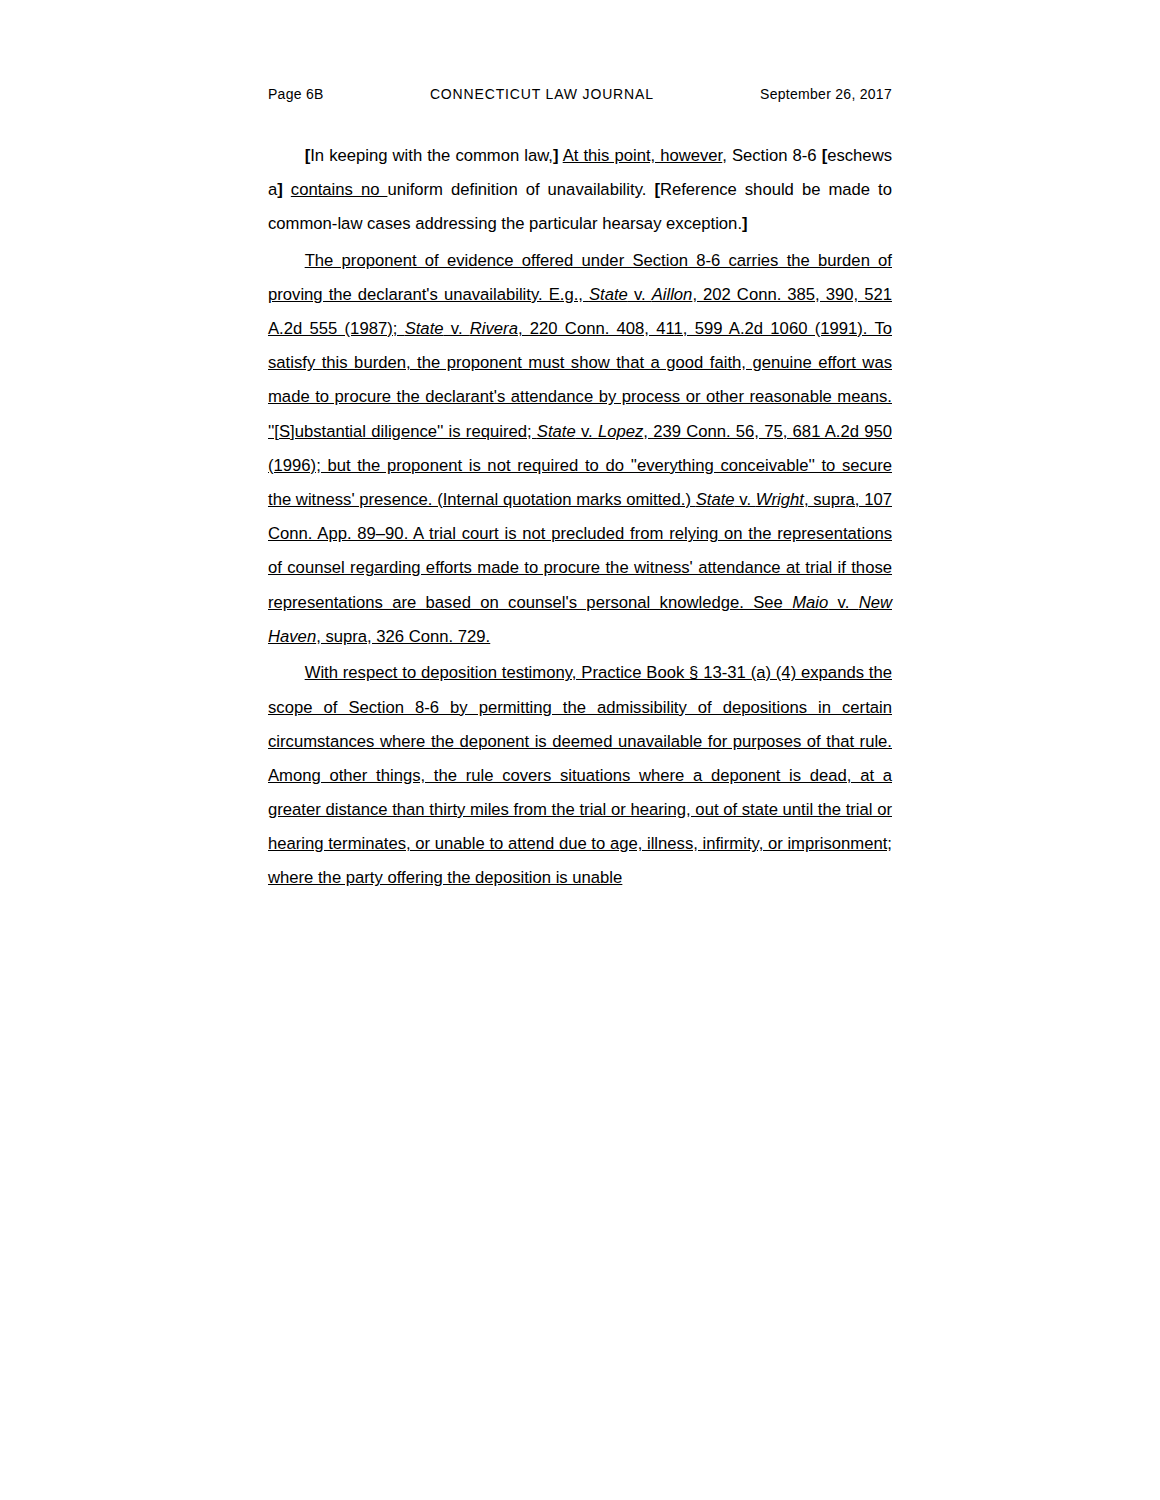Page 6B Connecticut Law Journal September 26, 2017
[In keeping with the common law,] At this point, however, Section 8-6 [eschews a] contains no uniform definition of unavailability. [Reference should be made to common-law cases addressing the particular hearsay exception.]
The proponent of evidence offered under Section 8-6 carries the burden of proving the declarant's unavailability. E.g., State v. Aillon, 202 Conn. 385, 390, 521 A.2d 555 (1987); State v. Rivera, 220 Conn. 408, 411, 599 A.2d 1060 (1991). To satisfy this burden, the proponent must show that a good faith, genuine effort was made to procure the declarant's attendance by process or other reasonable means. ''[S]ubstantial diligence'' is required; State v. Lopez, 239 Conn. 56, 75, 681 A.2d 950 (1996); but the proponent is not required to do ''everything conceivable'' to secure the witness' presence. (Internal quotation marks omitted.) State v. Wright, supra, 107 Conn. App. 89–90. A trial court is not precluded from relying on the representations of counsel regarding efforts made to procure the witness' attendance at trial if those representations are based on counsel's personal knowledge. See Maio v. New Haven, supra, 326 Conn. 729.
With respect to deposition testimony, Practice Book § 13-31 (a) (4) expands the scope of Section 8-6 by permitting the admissibility of depositions in certain circumstances where the deponent is deemed unavailable for purposes of that rule. Among other things, the rule covers situations where a deponent is dead, at a greater distance than thirty miles from the trial or hearing, out of state until the trial or hearing terminates, or unable to attend due to age, illness, infirmity, or imprisonment; where the party offering the deposition is unable